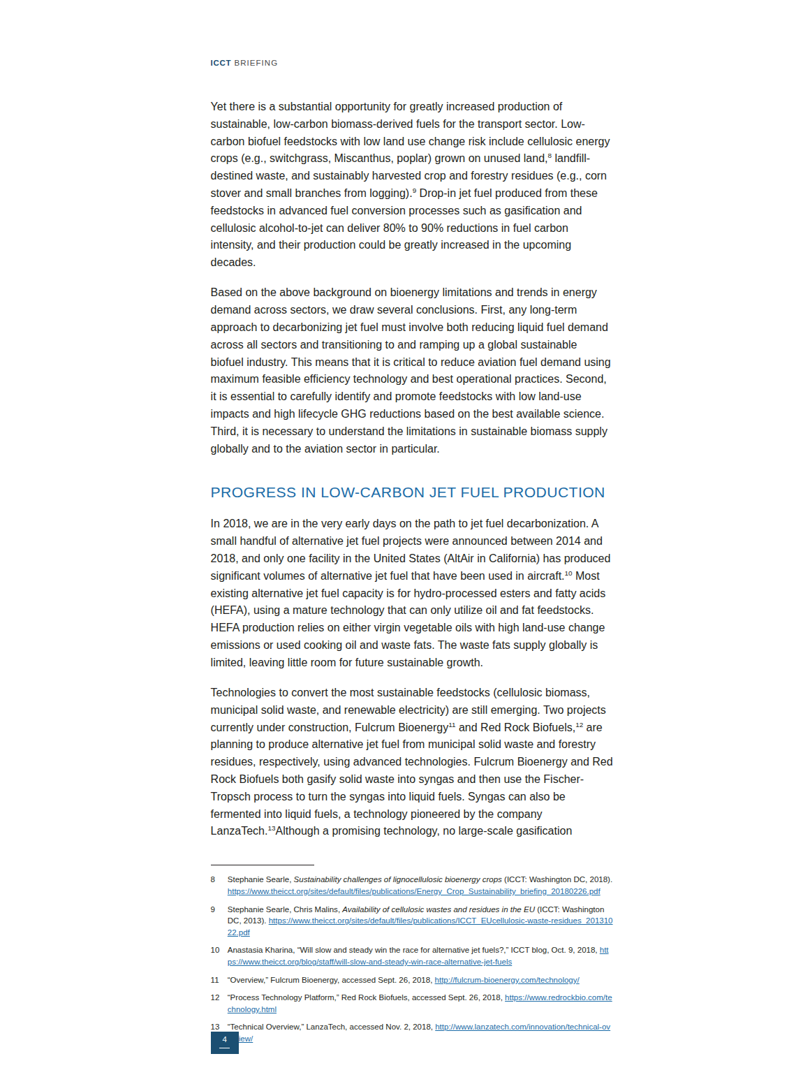ICCT BRIEFING
Yet there is a substantial opportunity for greatly increased production of sustainable, low-carbon biomass-derived fuels for the transport sector. Low-carbon biofuel feedstocks with low land use change risk include cellulosic energy crops (e.g., switchgrass, Miscanthus, poplar) grown on unused land,8 landfill-destined waste, and sustainably harvested crop and forestry residues (e.g., corn stover and small branches from logging).9 Drop-in jet fuel produced from these feedstocks in advanced fuel conversion processes such as gasification and cellulosic alcohol-to-jet can deliver 80% to 90% reductions in fuel carbon intensity, and their production could be greatly increased in the upcoming decades.
Based on the above background on bioenergy limitations and trends in energy demand across sectors, we draw several conclusions. First, any long-term approach to decarbonizing jet fuel must involve both reducing liquid fuel demand across all sectors and transitioning to and ramping up a global sustainable biofuel industry. This means that it is critical to reduce aviation fuel demand using maximum feasible efficiency technology and best operational practices. Second, it is essential to carefully identify and promote feedstocks with low land-use impacts and high lifecycle GHG reductions based on the best available science. Third, it is necessary to understand the limitations in sustainable biomass supply globally and to the aviation sector in particular.
Progress in low-carbon jet fuel production
In 2018, we are in the very early days on the path to jet fuel decarbonization. A small handful of alternative jet fuel projects were announced between 2014 and 2018, and only one facility in the United States (AltAir in California) has produced significant volumes of alternative jet fuel that have been used in aircraft.10 Most existing alternative jet fuel capacity is for hydro-processed esters and fatty acids (HEFA), using a mature technology that can only utilize oil and fat feedstocks. HEFA production relies on either virgin vegetable oils with high land-use change emissions or used cooking oil and waste fats. The waste fats supply globally is limited, leaving little room for future sustainable growth.
Technologies to convert the most sustainable feedstocks (cellulosic biomass, municipal solid waste, and renewable electricity) are still emerging. Two projects currently under construction, Fulcrum Bioenergy11 and Red Rock Biofuels,12 are planning to produce alternative jet fuel from municipal solid waste and forestry residues, respectively, using advanced technologies. Fulcrum Bioenergy and Red Rock Biofuels both gasify solid waste into syngas and then use the Fischer-Tropsch process to turn the syngas into liquid fuels. Syngas can also be fermented into liquid fuels, a technology pioneered by the company LanzaTech.13Although a promising technology, no large-scale gasification
8 Stephanie Searle, Sustainability challenges of lignocellulosic bioenergy crops (ICCT: Washington DC, 2018). https://www.theicct.org/sites/default/files/publications/Energy_Crop_Sustainability_briefing_20180226.pdf
9 Stephanie Searle, Chris Malins, Availability of cellulosic wastes and residues in the EU (ICCT: Washington DC, 2013). https://www.theicct.org/sites/default/files/publications/ICCT_EUcellulosic-waste-residues_20131022.pdf
10 Anastasia Kharina, “Will slow and steady win the race for alternative jet fuels?,” ICCT blog, Oct. 9, 2018, https://www.theicct.org/blog/staff/will-slow-and-steady-win-race-alternative-jet-fuels
11“Overview,” Fulcrum Bioenergy, accessed Sept. 26, 2018, http://fulcrum-bioenergy.com/technology/
12“Process Technology Platform,” Red Rock Biofuels, accessed Sept. 26, 2018, https://www.redrockbio.com/technology.html
13“Technical Overview,” LanzaTech, accessed Nov. 2, 2018, http://www.lanzatech.com/innovation/technical-overview/
4